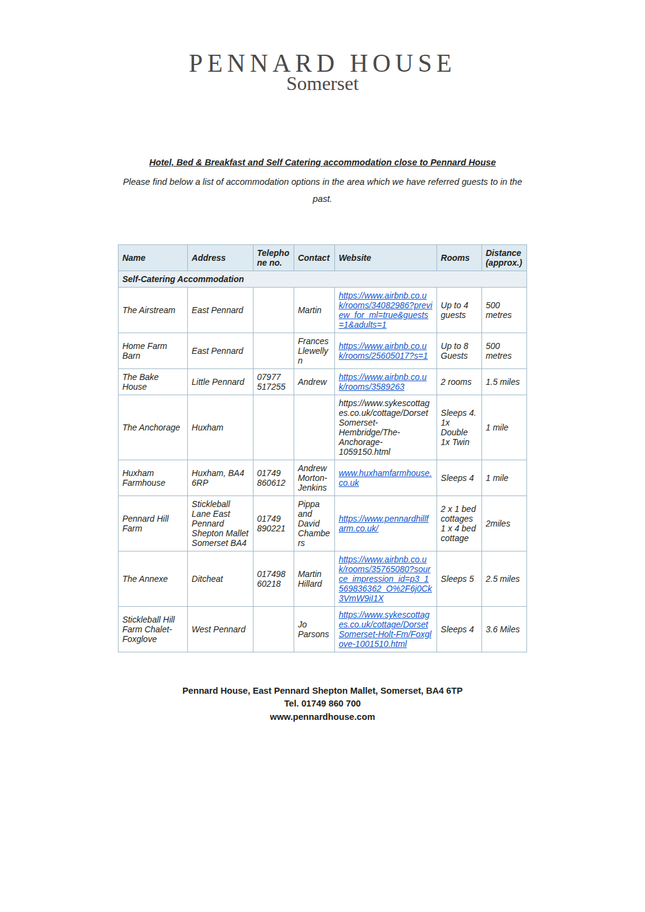Pennard House
Somerset
Hotel, Bed & Breakfast and Self Catering accommodation close to Pennard House Please find below a list of accommodation options in the area which we have referred guests to in the past.
| Name | Address | Telephone no. | Contact | Website | Rooms | Distance (approx.) |
| --- | --- | --- | --- | --- | --- | --- |
| Self-Catering Accommodation |
| The Airstream | East Pennard | | Martin | https://www.airbnb.co.uk/rooms/34082986?preview_for_ml=true&guests=1&adults=1 | Up to 4 guests | 500 metres |
| Home Farm Barn | East Pennard | | Frances Llewellyn | https://www.airbnb.co.uk/rooms/25605017?s=1 | Up to 8 Guests | 500 metres |
| The Bake House | Little Pennard | 07977 517255 | Andrew | https://www.airbnb.co.uk/rooms/3589263 | 2 rooms | 1.5 miles |
| The Anchorage | Huxham | | | https://www.sykescottages.co.uk/cottage/DorsetSomerset-Hembridge/The-Anchorage-1059150.html | Sleeps 4. 1x Double 1x Twin | 1 mile |
| Huxham Farmhouse | Huxham, BA4 6RP | 01749 860612 | Andrew Morton-Jenkins | www.huxhamfarmhouse.co.uk | Sleeps 4 | 1 mile |
| Pennard Hill Farm | Stickleball Lane East Pennard Shepton Mallet Somerset BA4 | 01749 890221 | Pippa and David Chambers | https://www.pennardhillfarm.co.uk/ | 2 x 1 bed cottages 1 x 4 bed cottage | 2miles |
| The Annexe | Ditcheat | 01749860218 | Martin Hillard | https://www.airbnb.co.uk/rooms/35765080?source_impression_id=p3_1569836362_O%2F6j0Ck3VmW9iI1X | Sleeps 5 | 2.5 miles |
| Stickleball Hill Farm Chalet-Foxglove | West Pennard | | Jo Parsons | https://www.sykescottages.co.uk/cottage/DorsetSomerset-Holt-Fm/Foxglove-1001510.html | Sleeps 4 | 3.6 Miles |
Pennard House, East Pennard Shepton Mallet, Somerset, BA4 6TP
Tel. 01749 860 700
www.pennardhouse.com